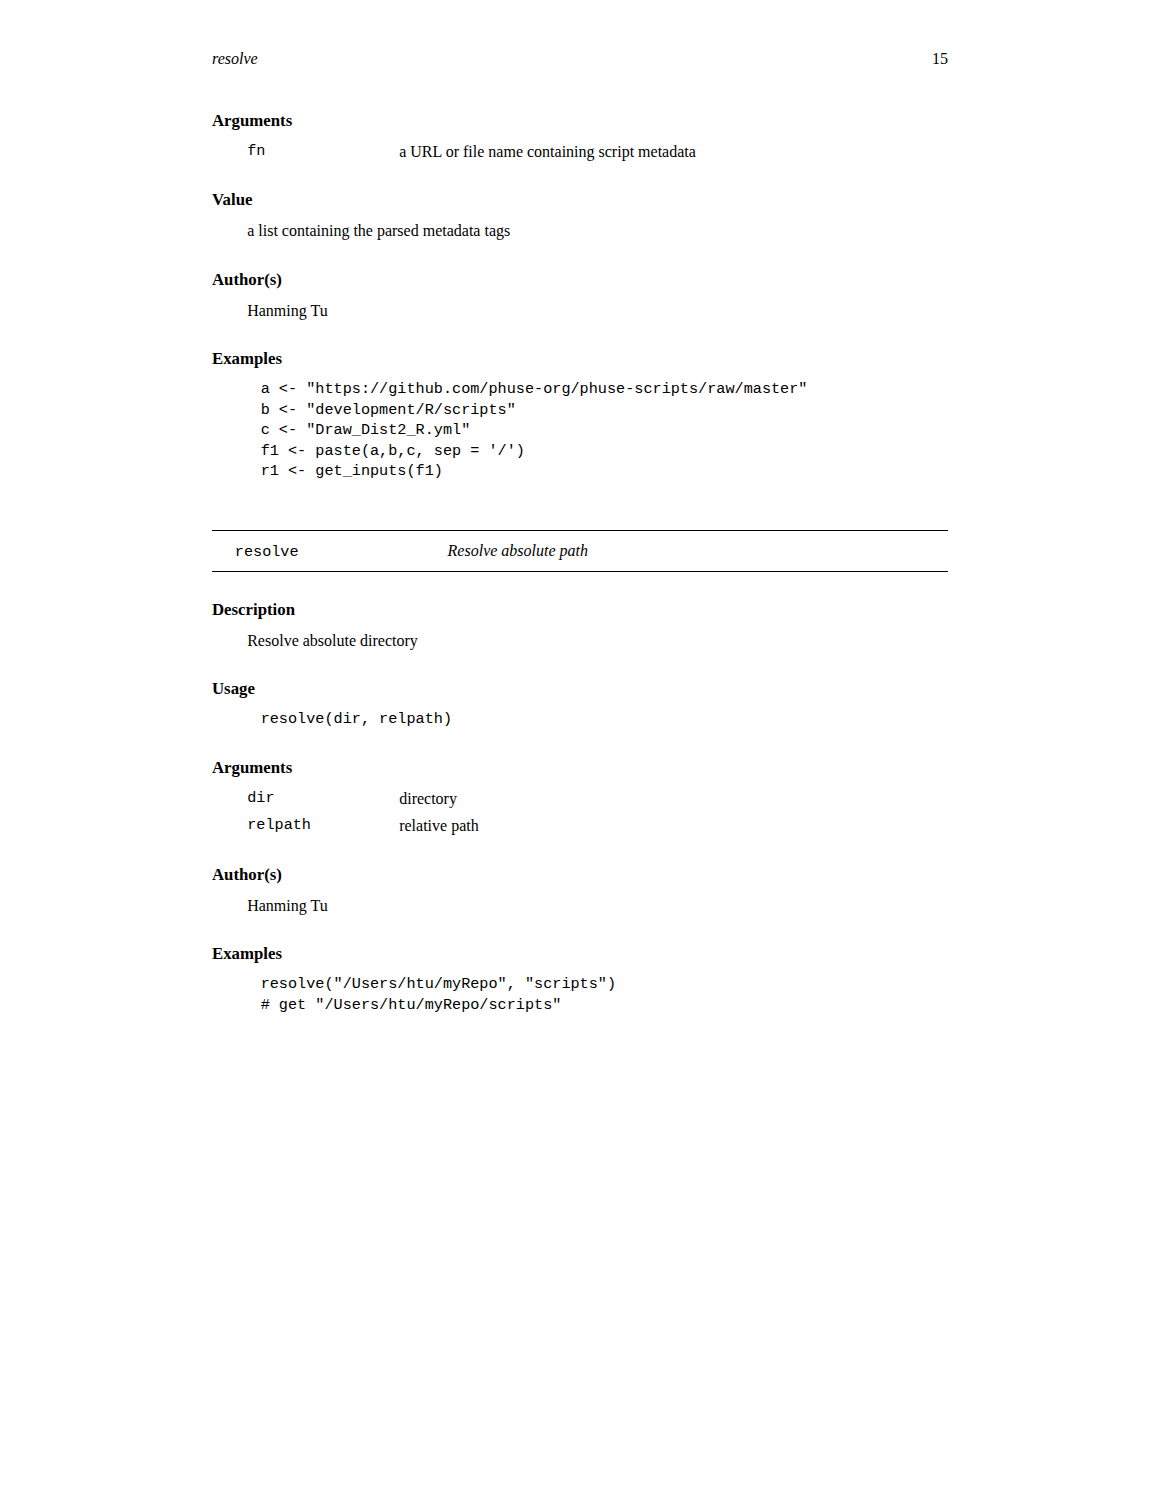resolve 15
Arguments
fn
a URL or file name containing script metadata
Value
a list containing the parsed metadata tags
Author(s)
Hanming Tu
Examples
a <- "https://github.com/phuse-org/phuse-scripts/raw/master"
b <- "development/R/scripts"
c <- "Draw_Dist2_R.yml"
f1 <- paste(a,b,c, sep = '/')
r1 <- get_inputs(f1)
resolve Resolve absolute path
Description
Resolve absolute directory
Usage
resolve(dir, relpath)
Arguments
dir
directory
relpath
relative path
Author(s)
Hanming Tu
Examples
resolve("/Users/htu/myRepo", "scripts")
# get "/Users/htu/myRepo/scripts"